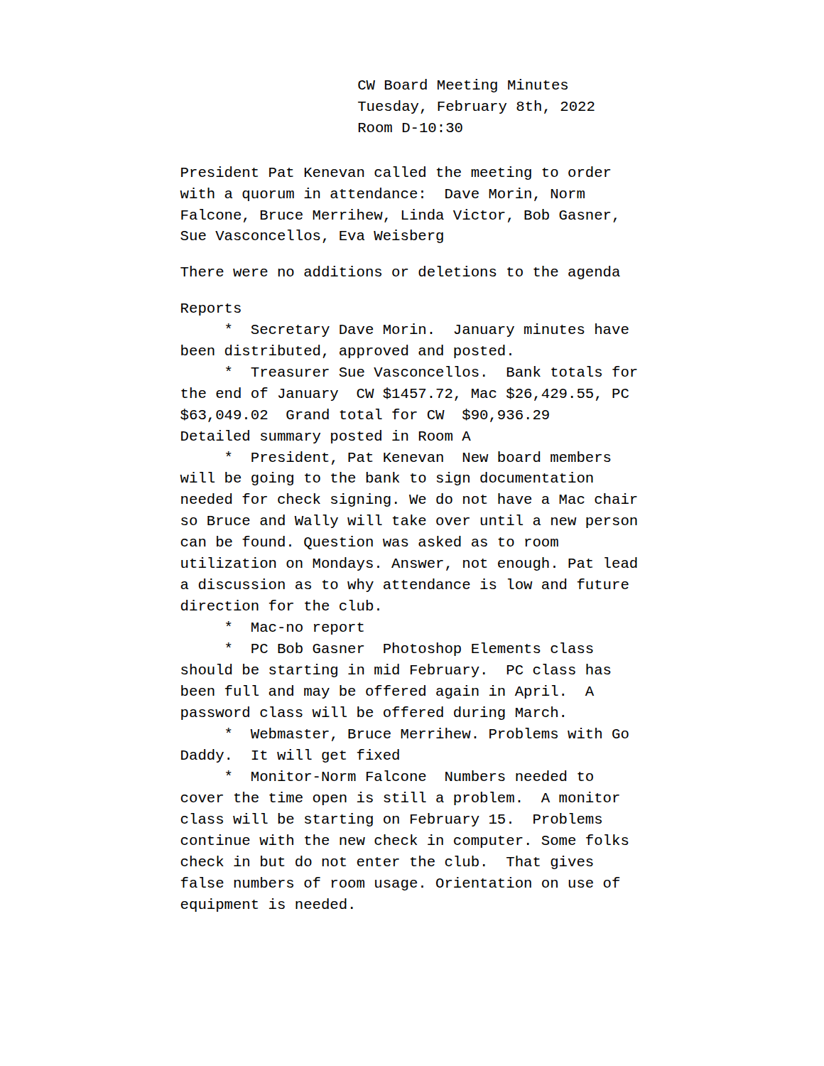CW Board Meeting Minutes
Tuesday, February 8th, 2022
Room D-10:30
President Pat Kenevan called the meeting to order with a quorum in attendance: Dave Morin, Norm Falcone, Bruce Merrihew, Linda Victor, Bob Gasner, Sue Vasconcellos, Eva Weisberg
There were no additions or deletions to the agenda
Reports
* Secretary Dave Morin. January minutes have been distributed, approved and posted.
* Treasurer Sue Vasconcellos. Bank totals for the end of January CW $1457.72, Mac $26,429.55, PC $63,049.02 Grand total for CW $90,936.29
Detailed summary posted in Room A
* President, Pat Kenevan New board members will be going to the bank to sign documentation needed for check signing. We do not have a Mac chair so Bruce and Wally will take over until a new person can be found. Question was asked as to room utilization on Mondays. Answer, not enough. Pat lead a discussion as to why attendance is low and future direction for the club.
* Mac-no report
* PC Bob Gasner Photoshop Elements class should be starting in mid February. PC class has been full and may be offered again in April. A password class will be offered during March.
* Webmaster, Bruce Merrihew. Problems with Go Daddy. It will get fixed
* Monitor-Norm Falcone Numbers needed to cover the time open is still a problem. A monitor class will be starting on February 15. Problems continue with the new check in computer. Some folks check in but do not enter the club. That gives false numbers of room usage. Orientation on use of equipment is needed.